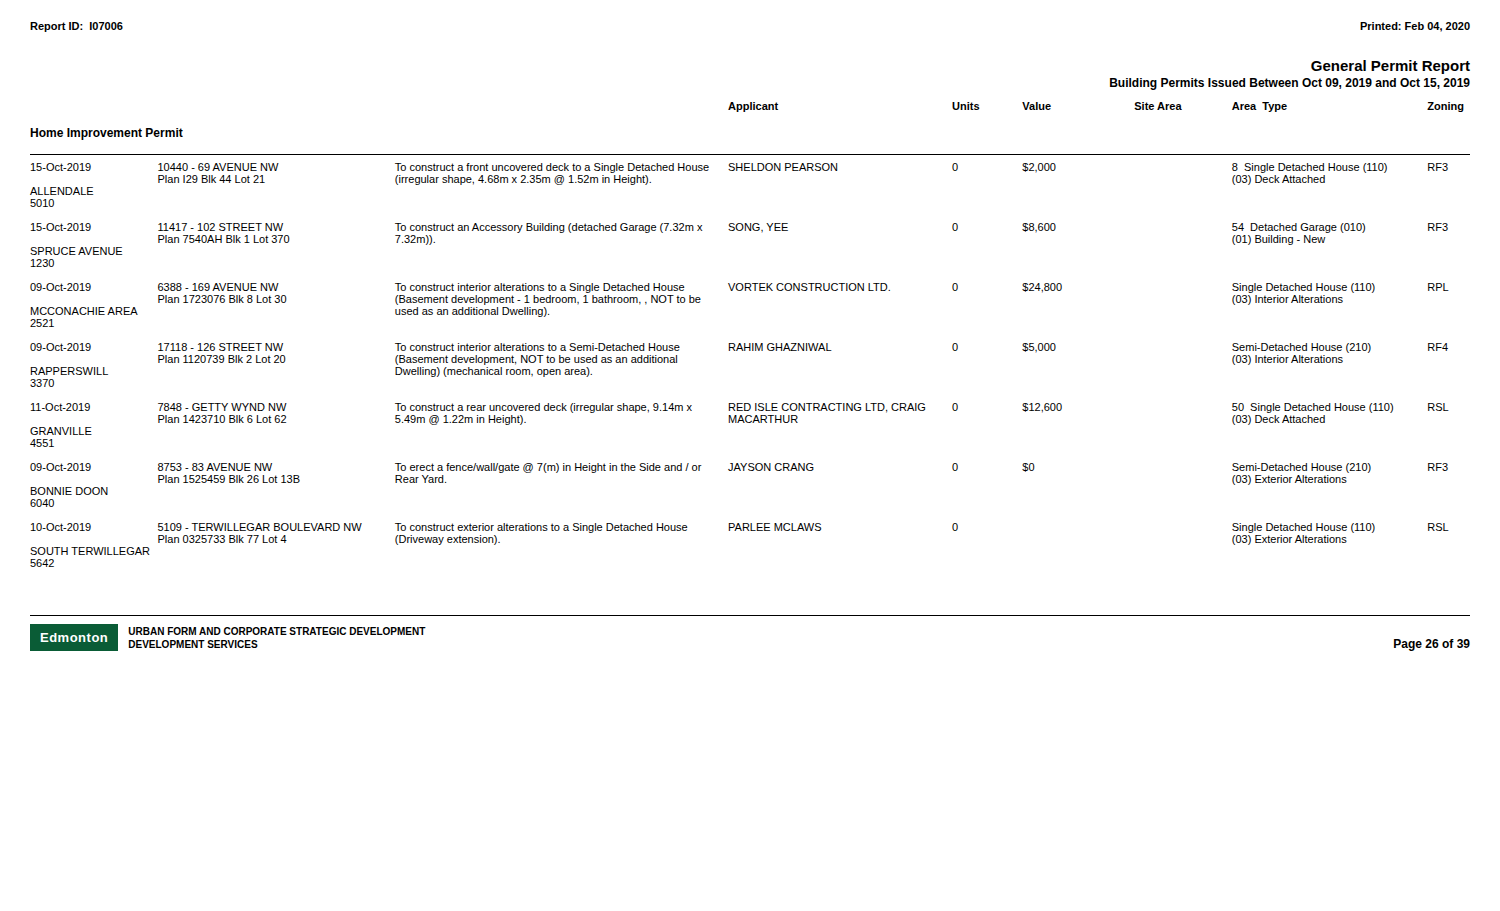Report ID: I07006
Printed: Feb 04, 2020
General Permit Report
Building Permits Issued Between Oct 09, 2019 and Oct 15, 2019
| | | | Applicant | Units | Value | Site Area | Area Type | Zoning |
| --- | --- | --- | --- | --- | --- | --- | --- | --- |
| Home Improvement Permit |
| 15-Oct-2019 ALLENDALE 5010 | 10440 - 69 AVENUE NW Plan I29 Blk 44 Lot 21 | To construct a front uncovered deck to a Single Detached House (irregular shape, 4.68m x 2.35m @ 1.52m in Height). | SHELDON PEARSON | 0 | $2,000 | | 8 Single Detached House (110) (03) Deck Attached | RF3 |
| 15-Oct-2019 SPRUCE AVENUE 1230 | 11417 - 102 STREET NW Plan 7540AH Blk 1 Lot 370 | To construct an Accessory Building (detached Garage (7.32m x 7.32m)). | SONG, YEE | 0 | $8,600 | | 54 Detached Garage (010) (01) Building - New | RF3 |
| 09-Oct-2019 MCCONACHIE AREA 2521 | 6388 - 169 AVENUE NW Plan 1723076 Blk 8 Lot 30 | To construct interior alterations to a Single Detached House (Basement development - 1 bedroom, 1 bathroom, , NOT to be used as an additional Dwelling). | VORTEK CONSTRUCTION LTD. | 0 | $24,800 | | Single Detached House (110) (03) Interior Alterations | RPL |
| 09-Oct-2019 RAPPERSWILL 3370 | 17118 - 126 STREET NW Plan 1120739 Blk 2 Lot 20 | To construct interior alterations to a Semi-Detached House (Basement development, NOT to be used as an additional Dwelling) (mechanical room, open area). | RAHIM GHAZNIWAL | 0 | $5,000 | | Semi-Detached House (210) (03) Interior Alterations | RF4 |
| 11-Oct-2019 GRANVILLE 4551 | 7848 - GETTY WYND NW Plan 1423710 Blk 6 Lot 62 | To construct a rear uncovered deck (irregular shape, 9.14m x 5.49m @ 1.22m in Height). | RED ISLE CONTRACTING LTD, CRAIG MACARTHUR | 0 | $12,600 | | 50 Single Detached House (110) (03) Deck Attached | RSL |
| 09-Oct-2019 BONNIE DOON 6040 | 8753 - 83 AVENUE NW Plan 1525459 Blk 26 Lot 13B | To erect a fence/wall/gate @ 7(m) in Height in the Side and / or Rear Yard. | JAYSON CRANG | 0 | $0 | | Semi-Detached House (210) (03) Exterior Alterations | RF3 |
| 10-Oct-2019 SOUTH TERWILLEGAR 5642 | 5109 - TERWILLEGAR BOULEVARD NW Plan 0325733 Blk 77 Lot 4 | To construct exterior alterations to a Single Detached House (Driveway extension). | PARLEE MCLAWS | 0 | | | Single Detached House (110) (03) Exterior Alterations | RSL |
Edmonton
URBAN FORM AND CORPORATE STRATEGIC DEVELOPMENT
DEVELOPMENT SERVICES
Page 26 of 39